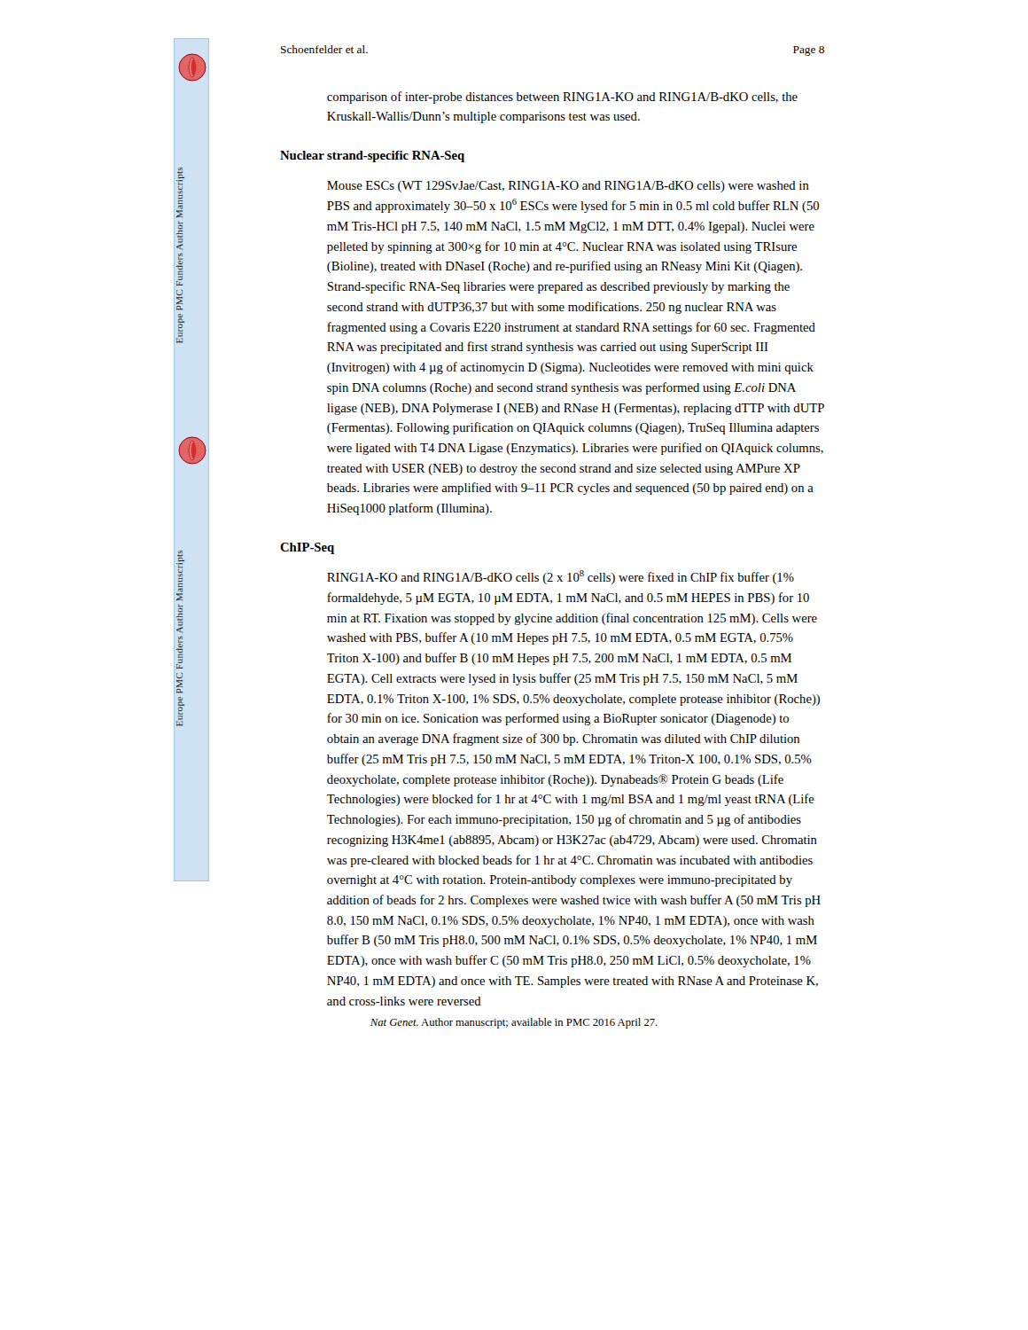Europe PMC Funders Author Manuscripts
Europe PMC Funders Author Manuscripts
Schoenfelder et al. Page 8
comparison of inter-probe distances between RING1A-KO and RING1A/B-dKO cells, the Kruskall-Wallis/Dunn’s multiple comparisons test was used.
Nuclear strand-specific RNA-Seq
Mouse ESCs (WT 129SvJae/Cast, RING1A-KO and RING1A/B-dKO cells) were washed in PBS and approximately 30–50 x 106 ESCs were lysed for 5 min in 0.5 ml cold buffer RLN (50 mM Tris-HCl pH 7.5, 140 mM NaCl, 1.5 mM MgCl2, 1 mM DTT, 0.4% Igepal). Nuclei were pelleted by spinning at 300×g for 10 min at 4°C. Nuclear RNA was isolated using TRIsure (Bioline), treated with DNaseI (Roche) and re-purified using an RNeasy Mini Kit (Qiagen). Strand-specific RNA-Seq libraries were prepared as described previously by marking the second strand with dUTP36,37 but with some modifications. 250 ng nuclear RNA was fragmented using a Covaris E220 instrument at standard RNA settings for 60 sec. Fragmented RNA was precipitated and first strand synthesis was carried out using SuperScript III (Invitrogen) with 4 µg of actinomycin D (Sigma). Nucleotides were removed with mini quick spin DNA columns (Roche) and second strand synthesis was performed using E.coli DNA ligase (NEB), DNA Polymerase I (NEB) and RNase H (Fermentas), replacing dTTP with dUTP (Fermentas). Following purification on QIAquick columns (Qiagen), TruSeq Illumina adapters were ligated with T4 DNA Ligase (Enzymatics). Libraries were purified on QIAquick columns, treated with USER (NEB) to destroy the second strand and size selected using AMPure XP beads. Libraries were amplified with 9–11 PCR cycles and sequenced (50 bp paired end) on a HiSeq1000 platform (Illumina).
ChIP-Seq
RING1A-KO and RING1A/B-dKO cells (2 x 108 cells) were fixed in ChIP fix buffer (1% formaldehyde, 5 µM EGTA, 10 µM EDTA, 1 mM NaCl, and 0.5 mM HEPES in PBS) for 10 min at RT. Fixation was stopped by glycine addition (final concentration 125 mM). Cells were washed with PBS, buffer A (10 mM Hepes pH 7.5, 10 mM EDTA, 0.5 mM EGTA, 0.75% Triton X-100) and buffer B (10 mM Hepes pH 7.5, 200 mM NaCl, 1 mM EDTA, 0.5 mM EGTA). Cell extracts were lysed in lysis buffer (25 mM Tris pH 7.5, 150 mM NaCl, 5 mM EDTA, 0.1% Triton X-100, 1% SDS, 0.5% deoxycholate, complete protease inhibitor (Roche)) for 30 min on ice. Sonication was performed using a BioRupter sonicator (Diagenode) to obtain an average DNA fragment size of 300 bp. Chromatin was diluted with ChIP dilution buffer (25 mM Tris pH 7.5, 150 mM NaCl, 5 mM EDTA, 1% Triton-X 100, 0.1% SDS, 0.5% deoxycholate, complete protease inhibitor (Roche)). Dynabeads® Protein G beads (Life Technologies) were blocked for 1 hr at 4°C with 1 mg/ml BSA and 1 mg/ml yeast tRNA (Life Technologies). For each immuno-precipitation, 150 µg of chromatin and 5 µg of antibodies recognizing H3K4me1 (ab8895, Abcam) or H3K27ac (ab4729, Abcam) were used. Chromatin was pre-cleared with blocked beads for 1 hr at 4°C. Chromatin was incubated with antibodies overnight at 4°C with rotation. Protein-antibody complexes were immuno-precipitated by addition of beads for 2 hrs. Complexes were washed twice with wash buffer A (50 mM Tris pH 8.0, 150 mM NaCl, 0.1% SDS, 0.5% deoxycholate, 1% NP40, 1 mM EDTA), once with wash buffer B (50 mM Tris pH8.0, 500 mM NaCl, 0.1% SDS, 0.5% deoxycholate, 1% NP40, 1 mM EDTA), once with wash buffer C (50 mM Tris pH8.0, 250 mM LiCl, 0.5% deoxycholate, 1% NP40, 1 mM EDTA) and once with TE. Samples were treated with RNase A and Proteinase K, and cross-links were reversed
Nat Genet. Author manuscript; available in PMC 2016 April 27.